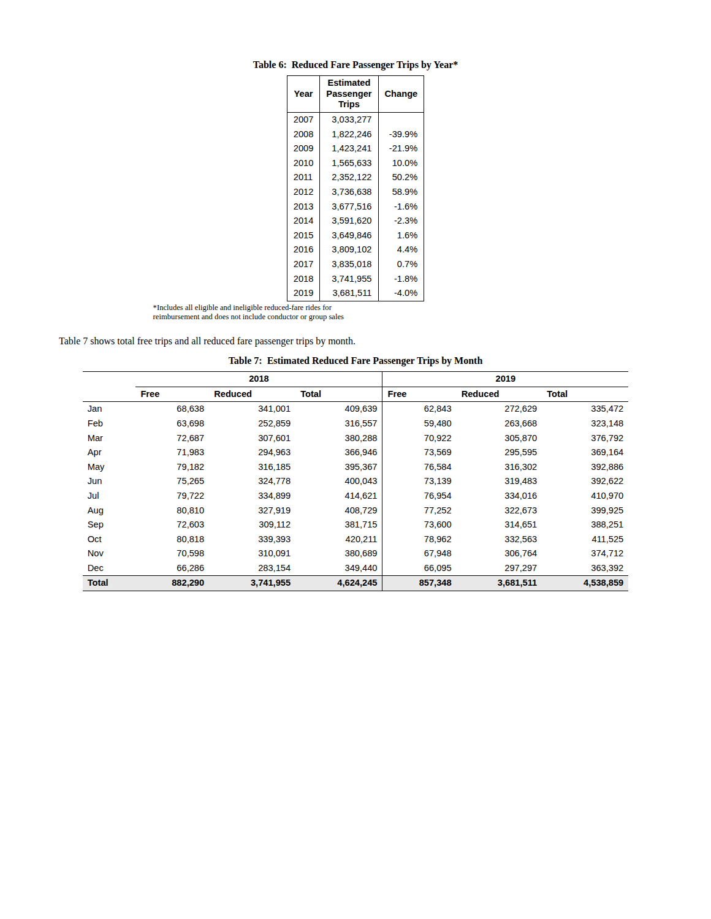Table 6: Reduced Fare Passenger Trips by Year*
| Year | Estimated Passenger Trips | Change |
| --- | --- | --- |
| 2007 | 3,033,277 | |
| 2008 | 1,822,246 | -39.9% |
| 2009 | 1,423,241 | -21.9% |
| 2010 | 1,565,633 | 10.0% |
| 2011 | 2,352,122 | 50.2% |
| 2012 | 3,736,638 | 58.9% |
| 2013 | 3,677,516 | -1.6% |
| 2014 | 3,591,620 | -2.3% |
| 2015 | 3,649,846 | 1.6% |
| 2016 | 3,809,102 | 4.4% |
| 2017 | 3,835,018 | 0.7% |
| 2018 | 3,741,955 | -1.8% |
| 2019 | 3,681,511 | -4.0% |
*Includes all eligible and ineligible reduced-fare rides for
reimbursement and does not include conductor or group sales
Table 7 shows total free trips and all reduced fare passenger trips by month.
Table 7: Estimated Reduced Fare Passenger Trips by Month
| | 2018 | 2019 |
| --- | --- | --- |
| | Free | Reduced | Total | Free | Reduced | Total |
| Jan | 68,638 | 341,001 | 409,639 | 62,843 | 272,629 | 335,472 |
| Feb | 63,698 | 252,859 | 316,557 | 59,480 | 263,668 | 323,148 |
| Mar | 72,687 | 307,601 | 380,288 | 70,922 | 305,870 | 376,792 |
| Apr | 71,983 | 294,963 | 366,946 | 73,569 | 295,595 | 369,164 |
| May | 79,182 | 316,185 | 395,367 | 76,584 | 316,302 | 392,886 |
| Jun | 75,265 | 324,778 | 400,043 | 73,139 | 319,483 | 392,622 |
| Jul | 79,722 | 334,899 | 414,621 | 76,954 | 334,016 | 410,970 |
| Aug | 80,810 | 327,919 | 408,729 | 77,252 | 322,673 | 399,925 |
| Sep | 72,603 | 309,112 | 381,715 | 73,600 | 314,651 | 388,251 |
| Oct | 80,818 | 339,393 | 420,211 | 78,962 | 332,563 | 411,525 |
| Nov | 70,598 | 310,091 | 380,689 | 67,948 | 306,764 | 374,712 |
| Dec | 66,286 | 283,154 | 349,440 | 66,095 | 297,297 | 363,392 |
| Total | 882,290 | 3,741,955 | 4,624,245 | 857,348 | 3,681,511 | 4,538,859 |